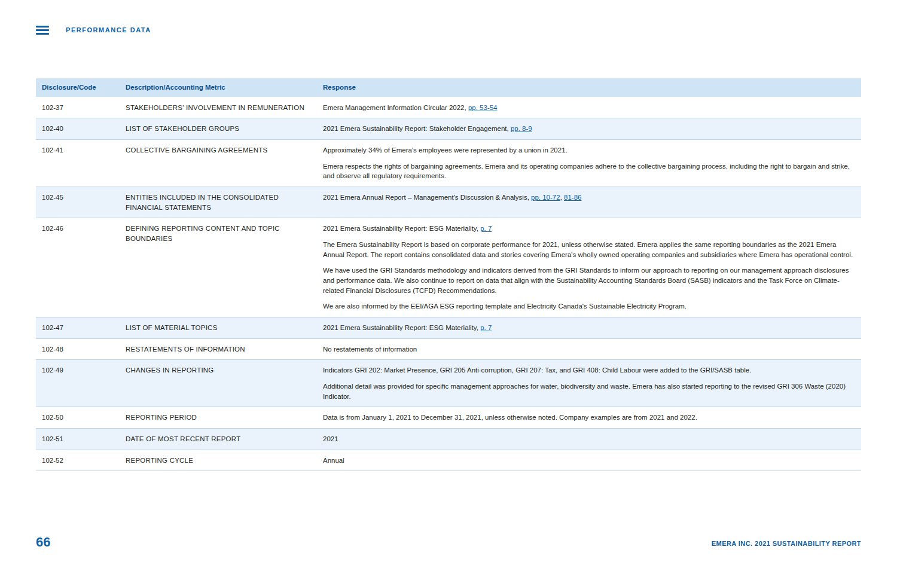Performance Data
| Disclosure/Code | Description/Accounting Metric | Response |
| --- | --- | --- |
| 102-37 | Stakeholders' involvement in remuneration | Emera Management Information Circular 2022, pp. 53-54 |
| 102-40 | List of stakeholder groups | 2021 Emera Sustainability Report: Stakeholder Engagement, pp. 8-9 |
| 102-41 | Collective bargaining agreements | Approximately 34% of Emera's employees were represented by a union in 2021. Emera respects the rights of bargaining agreements. Emera and its operating companies adhere to the collective bargaining process, including the right to bargain and strike, and observe all regulatory requirements. |
| 102-45 | Entities included in the consolidated financial statements | 2021 Emera Annual Report – Management's Discussion & Analysis, pp. 10-72 , 81-86 |
| 102-46 | Defining reporting content and topic boundaries | 2021 Emera Sustainability Report: ESG Materiality, p. 7 The Emera Sustainability Report is based on corporate performance for 2021, unless otherwise stated. Emera applies the same reporting boundaries as the 2021 Emera Annual Report. The report contains consolidated data and stories covering Emera's wholly owned operating companies and subsidiaries where Emera has operational control. We have used the GRI Standards methodology and indicators derived from the GRI Standards to inform our approach to reporting on our management approach disclosures and performance data. We also continue to report on data that align with the Sustainability Accounting Standards Board (SASB) indicators and the Task Force on Climate-related Financial Disclosures (TCFD) Recommendations. We are also informed by the EEI/AGA ESG reporting template and Electricity Canada's Sustainable Electricity Program. |
| 102-47 | List of material topics | 2021 Emera Sustainability Report: ESG Materiality, p. 7 |
| 102-48 | Restatements of information | No restatements of information |
| 102-49 | Changes in reporting | Indicators GRI 202: Market Presence, GRI 205 Anti-corruption, GRI 207: Tax, and GRI 408: Child Labour were added to the GRI/SASB table. Additional detail was provided for specific management approaches for water, biodiversity and waste. Emera has also started reporting to the revised GRI 306 Waste (2020) Indicator. |
| 102-50 | Reporting period | Data is from January 1, 2021 to December 31, 2021, unless otherwise noted. Company examples are from 2021 and 2022. |
| 102-51 | Date of most recent report | 2021 |
| 102-52 | Reporting cycle | Annual |
66
Emera Inc. 2021 Sustainability Report